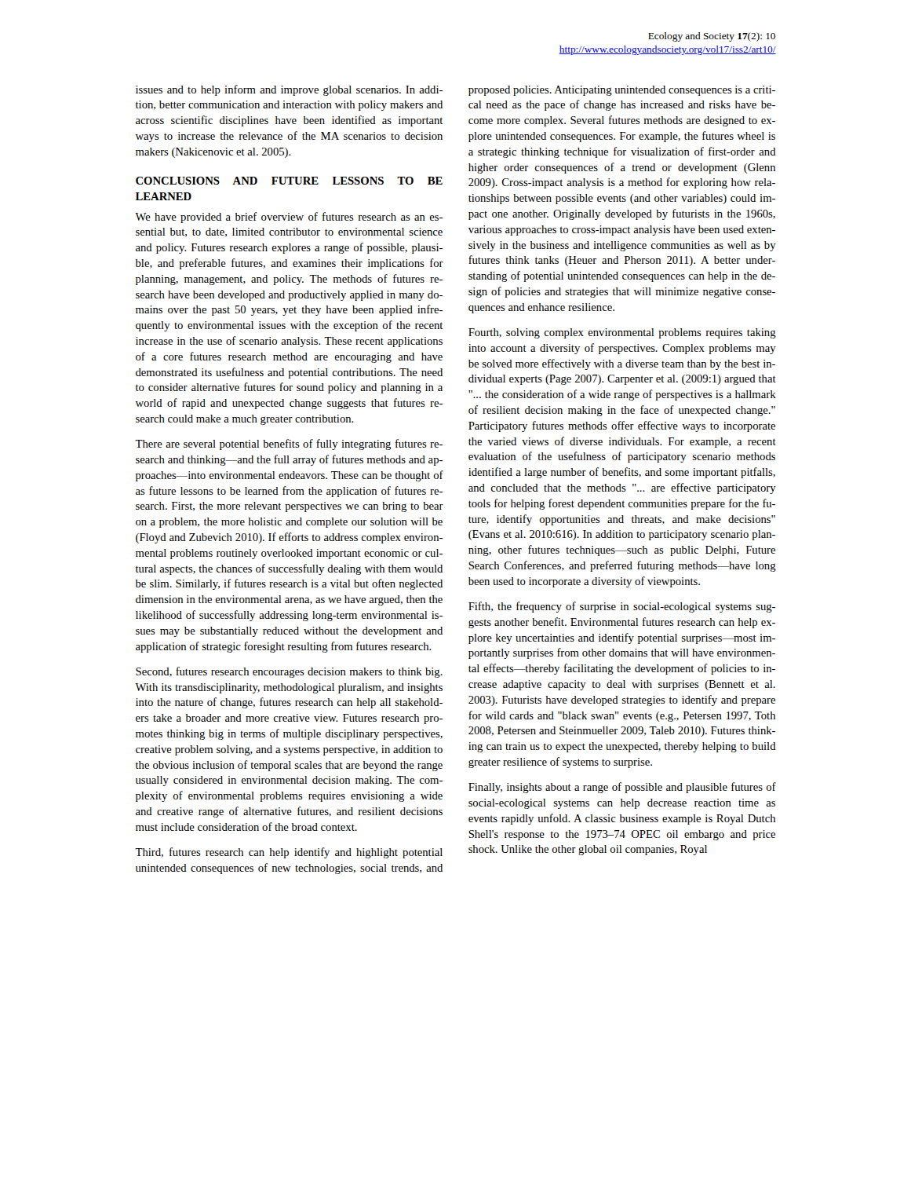Ecology and Society 17(2): 10
http://www.ecologyandsociety.org/vol17/iss2/art10/
issues and to help inform and improve global scenarios. In addition, better communication and interaction with policy makers and across scientific disciplines have been identified as important ways to increase the relevance of the MA scenarios to decision makers (Nakicenovic et al. 2005).
Conclusions and Future Lessons to be Learned
We have provided a brief overview of futures research as an essential but, to date, limited contributor to environmental science and policy. Futures research explores a range of possible, plausible, and preferable futures, and examines their implications for planning, management, and policy. The methods of futures research have been developed and productively applied in many domains over the past 50 years, yet they have been applied infrequently to environmental issues with the exception of the recent increase in the use of scenario analysis. These recent applications of a core futures research method are encouraging and have demonstrated its usefulness and potential contributions. The need to consider alternative futures for sound policy and planning in a world of rapid and unexpected change suggests that futures research could make a much greater contribution.
There are several potential benefits of fully integrating futures research and thinking—and the full array of futures methods and approaches—into environmental endeavors. These can be thought of as future lessons to be learned from the application of futures research. First, the more relevant perspectives we can bring to bear on a problem, the more holistic and complete our solution will be (Floyd and Zubevich 2010). If efforts to address complex environmental problems routinely overlooked important economic or cultural aspects, the chances of successfully dealing with them would be slim. Similarly, if futures research is a vital but often neglected dimension in the environmental arena, as we have argued, then the likelihood of successfully addressing long-term environmental issues may be substantially reduced without the development and application of strategic foresight resulting from futures research.
Second, futures research encourages decision makers to think big. With its transdisciplinarity, methodological pluralism, and insights into the nature of change, futures research can help all stakeholders take a broader and more creative view. Futures research promotes thinking big in terms of multiple disciplinary perspectives, creative problem solving, and a systems perspective, in addition to the obvious inclusion of temporal scales that are beyond the range usually considered in environmental decision making. The complexity of environmental problems requires envisioning a wide and creative range of alternative futures, and resilient decisions must include consideration of the broad context.
Third, futures research can help identify and highlight potential unintended consequences of new technologies, social trends, and proposed policies. Anticipating unintended consequences is a critical need as the pace of change has increased and risks have become more complex. Several futures methods are designed to explore unintended consequences. For example, the futures wheel is a strategic thinking technique for visualization of first-order and higher order consequences of a trend or development (Glenn 2009). Cross-impact analysis is a method for exploring how relationships between possible events (and other variables) could impact one another. Originally developed by futurists in the 1960s, various approaches to cross-impact analysis have been used extensively in the business and intelligence communities as well as by futures think tanks (Heuer and Pherson 2011). A better understanding of potential unintended consequences can help in the design of policies and strategies that will minimize negative consequences and enhance resilience.
Fourth, solving complex environmental problems requires taking into account a diversity of perspectives. Complex problems may be solved more effectively with a diverse team than by the best individual experts (Page 2007). Carpenter et al. (2009:1) argued that "... the consideration of a wide range of perspectives is a hallmark of resilient decision making in the face of unexpected change." Participatory futures methods offer effective ways to incorporate the varied views of diverse individuals. For example, a recent evaluation of the usefulness of participatory scenario methods identified a large number of benefits, and some important pitfalls, and concluded that the methods "... are effective participatory tools for helping forest dependent communities prepare for the future, identify opportunities and threats, and make decisions" (Evans et al. 2010:616). In addition to participatory scenario planning, other futures techniques—such as public Delphi, Future Search Conferences, and preferred futuring methods—have long been used to incorporate a diversity of viewpoints.
Fifth, the frequency of surprise in social-ecological systems suggests another benefit. Environmental futures research can help explore key uncertainties and identify potential surprises—most importantly surprises from other domains that will have environmental effects—thereby facilitating the development of policies to increase adaptive capacity to deal with surprises (Bennett et al. 2003). Futurists have developed strategies to identify and prepare for wild cards and "black swan" events (e.g., Petersen 1997, Toth 2008, Petersen and Steinmueller 2009, Taleb 2010). Futures thinking can train us to expect the unexpected, thereby helping to build greater resilience of systems to surprise.
Finally, insights about a range of possible and plausible futures of social-ecological systems can help decrease reaction time as events rapidly unfold. A classic business example is Royal Dutch Shell's response to the 1973–74 OPEC oil embargo and price shock. Unlike the other global oil companies, Royal